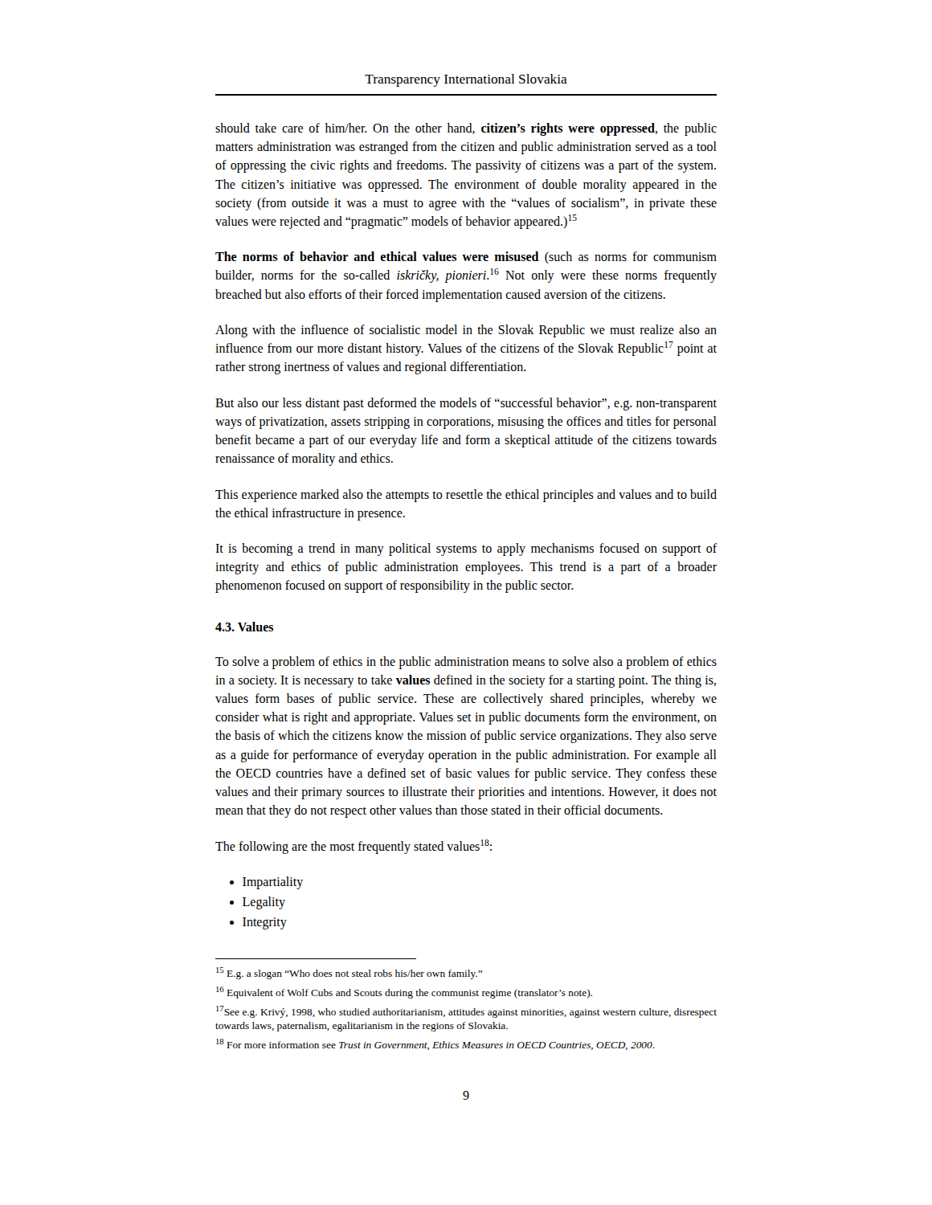Transparency International Slovakia
should take care of him/her. On the other hand, citizen’s rights were oppressed, the public matters administration was estranged from the citizen and public administration served as a tool of oppressing the civic rights and freedoms. The passivity of citizens was a part of the system. The citizen’s initiative was oppressed. The environment of double morality appeared in the society (from outside it was a must to agree with the “values of socialism”, in private these values were rejected and “pragmatic” models of behavior appeared.)15
The norms of behavior and ethical values were misused (such as norms for communism builder, norms for the so-called iskričky, pionieri.16 Not only were these norms frequently breached but also efforts of their forced implementation caused aversion of the citizens.
Along with the influence of socialistic model in the Slovak Republic we must realize also an influence from our more distant history. Values of the citizens of the Slovak Republic17 point at rather strong inertness of values and regional differentiation.
But also our less distant past deformed the models of “successful behavior”, e.g. non-transparent ways of privatization, assets stripping in corporations, misusing the offices and titles for personal benefit became a part of our everyday life and form a skeptical attitude of the citizens towards renaissance of morality and ethics.
This experience marked also the attempts to resettle the ethical principles and values and to build the ethical infrastructure in presence.
It is becoming a trend in many political systems to apply mechanisms focused on support of integrity and ethics of public administration employees. This trend is a part of a broader phenomenon focused on support of responsibility in the public sector.
4.3. Values
To solve a problem of ethics in the public administration means to solve also a problem of ethics in a society. It is necessary to take values defined in the society for a starting point. The thing is, values form bases of public service. These are collectively shared principles, whereby we consider what is right and appropriate. Values set in public documents form the environment, on the basis of which the citizens know the mission of public service organizations. They also serve as a guide for performance of everyday operation in the public administration. For example all the OECD countries have a defined set of basic values for public service. They confess these values and their primary sources to illustrate their priorities and intentions. However, it does not mean that they do not respect other values than those stated in their official documents.
The following are the most frequently stated values18:
Impartiality
Legality
Integrity
15 E.g. a slogan “Who does not steal robs his/her own family.”
16 Equivalent of Wolf Cubs and Scouts during the communist regime (translator’s note).
17 See e.g. Krivý, 1998, who studied authoritarianism, attitudes against minorities, against western culture, disrespect towards laws, paternalism, egalitarianism in the regions of Slovakia.
18 For more information see Trust in Government, Ethics Measures in OECD Countries, OECD, 2000.
9